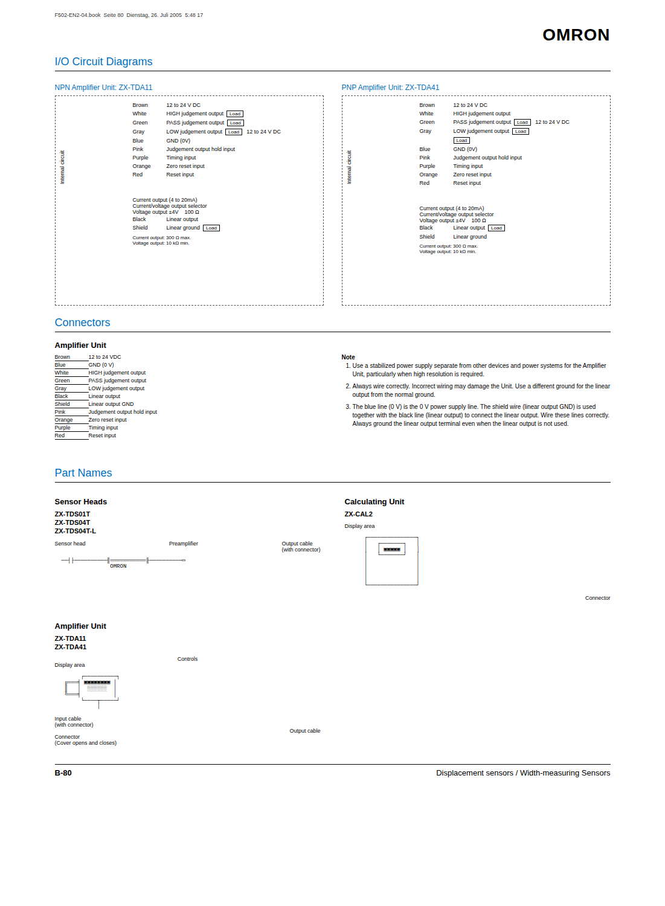F502-EN2-04.book Seite 80 Dienstag, 26. Juli 2005 5:48 17
OMRON
I/O Circuit Diagrams
NPN Amplifier Unit: ZX-TDA11
Internal circuit
| Brown | 12 to 24 V DC |
| White | HIGH judgement output Load |
| Green | PASS judgement output Load |
| Gray | LOW judgement output Load 12 to 24 V DC |
| Blue | GND (0V) |
| Pink | Judgement output hold input |
| Purple | Timing input |
| Orange | Zero reset input |
| Red | Reset input |
Current output (4 to 20mA)
Current/voltage output selector
Voltage output ±4V 100 Ω
| Black | Linear output |
| Shield | Linear ground Load |
Current output: 300 Ω max.
Voltage output: 10 kΩ min.
PNP Amplifier Unit: ZX-TDA41
Internal circuit
| Brown | 12 to 24 V DC |
| White | HIGH judgement output |
| Green | PASS judgement output Load 12 to 24 V DC |
| Gray | LOW judgement output Load |
| | Load |
| Blue | GND (0V) |
| Pink | Judgement output hold input |
| Purple | Timing input |
| Orange | Zero reset input |
| Red | Reset input |
Current output (4 to 20mA)
Current/voltage output selector
Voltage output ±4V 100 Ω
| Black | Linear output Load |
| Shield | Linear ground |
Current output: 300 Ω max.
Voltage output: 10 kΩ min.
Connectors
Amplifier Unit
| Brown | 12 to 24 VDC |
| Blue | GND (0 V) |
| White | HIGH judgement output |
| Green | PASS judgement output |
| Gray | LOW judgement output |
| Black | Linear output |
| Shield | Linear output GND |
| Pink | Judgement output hold input |
| Orange | Zero reset input |
| Purple | Timing input |
| Red | Reset input |
Note
Use a stabilized power supply separate from other devices and power systems for the Amplifier Unit, particularly when high resolution is required.
Always wire correctly. Incorrect wiring may damage the Unit. Use a different ground for the linear output from the normal ground.
The blue line (0 V) is the 0 V power supply line. The shield wire (linear output GND) is used together with the black line (linear output) to connect the linear output. Wire these lines correctly. Always ground the linear output terminal even when the linear output is not used.
Part Names
Sensor Heads
ZX-TDS01T
ZX-TDS04T
ZX-TDS04T-L
Sensor head Preamplifier Output cable
(with connector)
──┤├──────────╢═══════════╟──────────▭ OMRON
Amplifier Unit
ZX-TDA11
ZX-TDA41
Controls
Display area
┌──────────┐ ╔═══╡ ▣▣▣▣▣▣▣▣ │ ║ │ ░░░░░░ │ ╚═══╡ │ └────┬─────┘ │
Input cable
(with connector)
Output cable
Connector
(Cover opens and closes)
Calculating Unit
ZX-CAL2
Display area
┌───────────────┐ │ ┌───────┐ │ │ │ ▣▣▣▣▣ │ │ │ └───────┘ │ │ │ │ │ │ │ │ │ └───────────────┘
Connector
B-80 Displacement sensors / Width-measuring Sensors